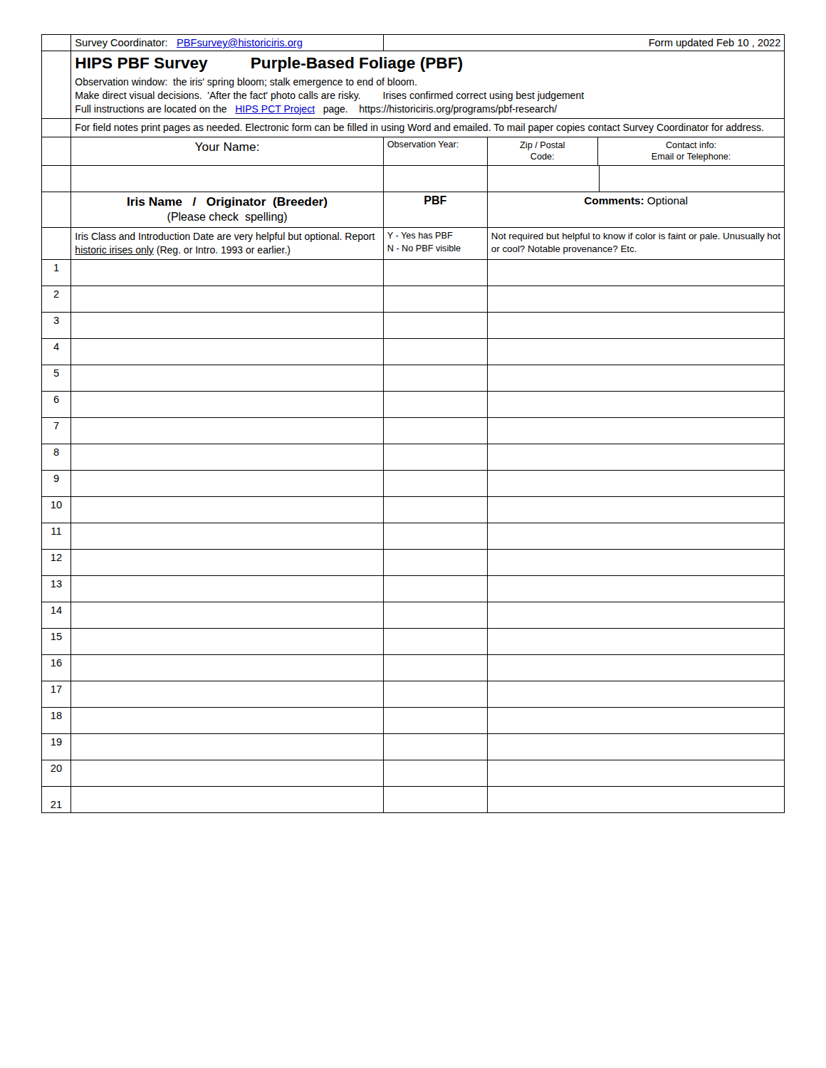| | Survey Coordinator: PBFsurvey@historiciris.org | Form updated Feb 10 , 2022 |
| | HIPS PBF Survey Purple-Based Foliage (PBF) Observation window: the iris' spring bloom; stalk emergence to end of bloom. Make direct visual decisions. 'After the fact' photo calls are risky. Irises confirmed correct using best judgement Full instructions are located on the HIPS PCT Project page. https://historiciris.org/programs/pbf-research/ |
| | For field notes print pages as needed. Electronic form can be filled in using Word and emailed. To mail paper copies contact Survey Coordinator for address. |
| | Your Name: | Observation Year: | / Zip / Postal Code: / Contact info: Email or Telephone: / |
| | Iris Name / Originator (Breeder) (Please check spelling) | PBF | Comments: Optional |
| | Iris Class and Introduction Date are very helpful but optional. Report historic irises only (Reg. or Intro. 1993 or earlier.) | Y - Yes has PBF N - No PBF visible | Not required but helpful to know if color is faint or pale. Unusually hot or cool? Notable provenance? Etc. |
| 1 | | | |
| 2 | | | |
| 3 | | | |
| 4 | | | |
| 5 | | | |
| 6 | | | |
| 7 | | | |
| 8 | | | |
| 9 | | | |
| 10 | | | |
| 11 | | | |
| 12 | | | |
| 13 | | | |
| 14 | | | |
| 15 | | | |
| 16 | | | |
| 17 | | | |
| 18 | | | |
| 19 | | | |
| 20 | | | |
| 21 | | | |